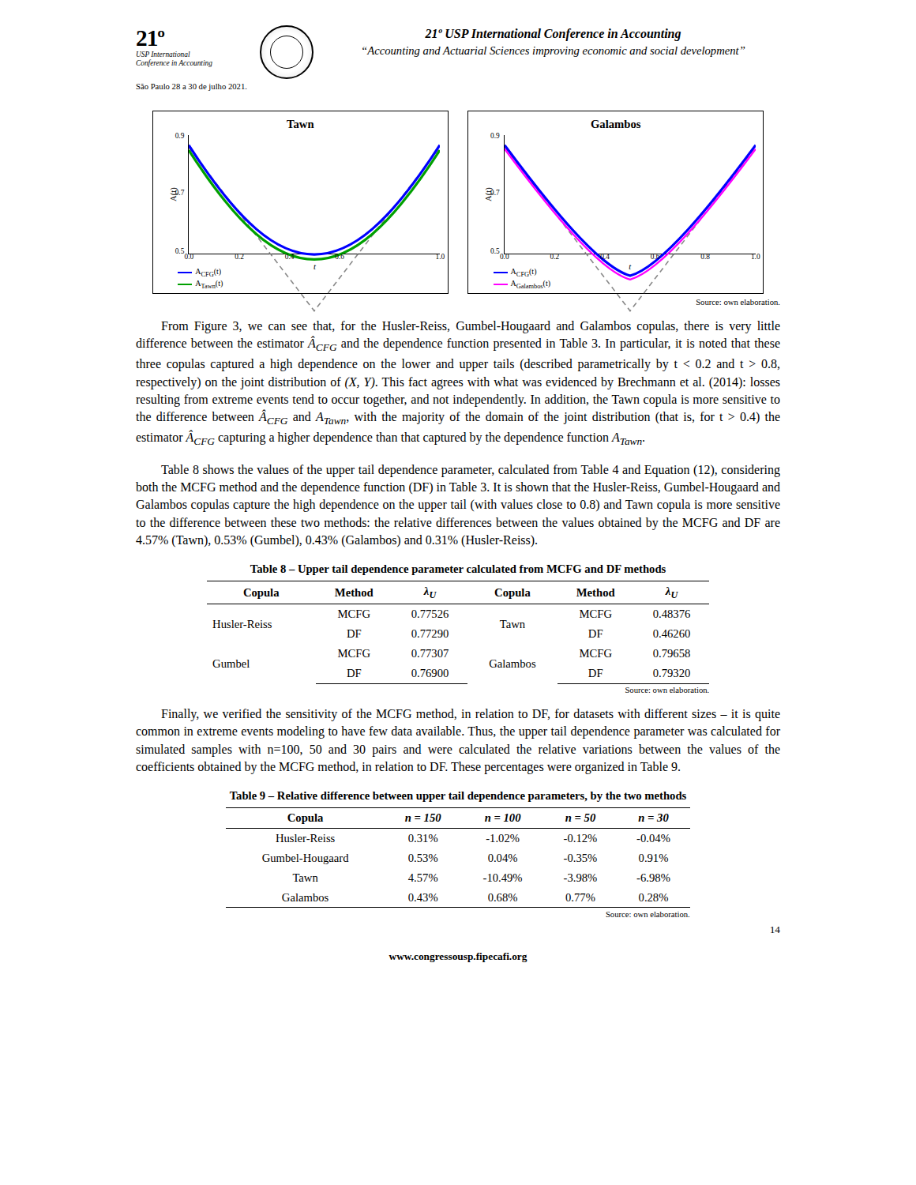21º
USP International
Conference in Accounting
São Paulo 28 a 30 de julho 2021.
21º USP International Conference in Accounting
“Accounting and Actuarial Sciences improving economic and social development”
Tawn
A(t) 0.9 0.7 0.5 0.0 0.2 0.4 0.6 1.0 t
ACFG(t)
ATawn(t)
Galambos
A(t) 0.9 0.7 0.5 0.0 0.2 0.4 0.6 0.8 1.0 t
ACFG(t)
AGalambos(t)
Source: own elaboration.
From Figure 3, we can see that, for the Husler-Reiss, Gumbel-Hougaard and Galambos copulas, there is very little difference between the estimator ÂCFG and the dependence function presented in Table 3. In particular, it is noted that these three copulas captured a high dependence on the lower and upper tails (described parametrically by t < 0.2 and t > 0.8, respectively) on the joint distribution of (X, Y). This fact agrees with what was evidenced by Brechmann et al. (2014): losses resulting from extreme events tend to occur together, and not independently. In addition, the Tawn copula is more sensitive to the difference between ÂCFG and ATawn, with the majority of the domain of the joint distribution (that is, for t > 0.4) the estimator ÂCFG capturing a higher dependence than that captured by the dependence function ATawn.
Table 8 shows the values of the upper tail dependence parameter, calculated from Table 4 and Equation (12), considering both the MCFG method and the dependence function (DF) in Table 3. It is shown that the Husler-Reiss, Gumbel-Hougaard and Galambos copulas capture the high dependence on the upper tail (with values close to 0.8) and Tawn copula is more sensitive to the difference between these two methods: the relative differences between the values obtained by the MCFG and DF are 4.57% (Tawn), 0.53% (Gumbel), 0.43% (Galambos) and 0.31% (Husler-Reiss).
Table 8 – Upper tail dependence parameter calculated from MCFG and DF methods
| Copula | Method | λ U | Copula | Method | λ U |
| --- | --- | --- | --- | --- | --- |
| Husler-Reiss | MCFG | 0.77526 | Tawn | MCFG | 0.48376 |
| DF | 0.77290 | DF | 0.46260 |
| Gumbel | MCFG | 0.77307 | Galambos | MCFG | 0.79658 |
| DF | 0.76900 | DF | 0.79320 |
Source: own elaboration.
Finally, we verified the sensitivity of the MCFG method, in relation to DF, for datasets with different sizes – it is quite common in extreme events modeling to have few data available. Thus, the upper tail dependence parameter was calculated for simulated samples with n=100, 50 and 30 pairs and were calculated the relative variations between the values of the coefficients obtained by the MCFG method, in relation to DF. These percentages were organized in Table 9.
Table 9 – Relative difference between upper tail dependence parameters, by the two methods
| Copula | n = 150 | n = 100 | n = 50 | n = 30 |
| --- | --- | --- | --- | --- |
| Husler-Reiss | 0.31% | -1.02% | -0.12% | -0.04% |
| Gumbel-Hougaard | 0.53% | 0.04% | -0.35% | 0.91% |
| Tawn | 4.57% | -10.49% | -3.98% | -6.98% |
| Galambos | 0.43% | 0.68% | 0.77% | 0.28% |
Source: own elaboration.
14
www.congressousp.fipecafi.org